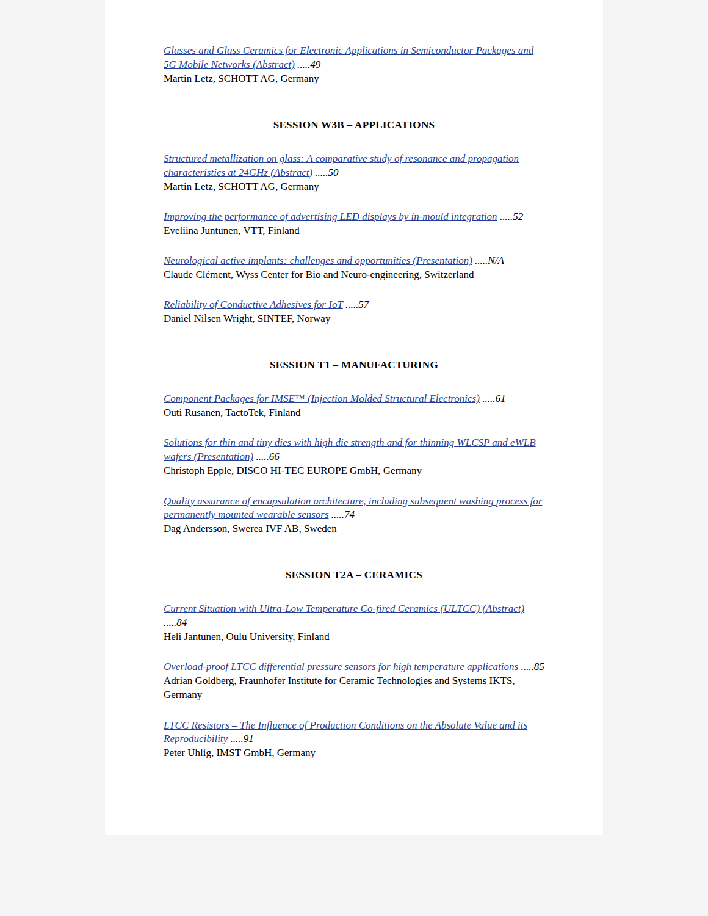Glasses and Glass Ceramics for Electronic Applications in Semiconductor Packages and 5G Mobile Networks (Abstract) .....49 Martin Letz, SCHOTT AG, Germany
SESSION W3B – APPLICATIONS
Structured metallization on glass: A comparative study of resonance and propagation characteristics at 24GHz (Abstract) .....50 Martin Letz, SCHOTT AG, Germany
Improving the performance of advertising LED displays by in-mould integration .....52 Eveliina Juntunen, VTT, Finland
Neurological active implants: challenges and opportunities (Presentation) .....N/A Claude Clément, Wyss Center for Bio and Neuro-engineering, Switzerland
Reliability of Conductive Adhesives for IoT .....57 Daniel Nilsen Wright, SINTEF, Norway
SESSION T1 – MANUFACTURING
Component Packages for IMSE™ (Injection Molded Structural Electronics) .....61 Outi Rusanen, TactoTek, Finland
Solutions for thin and tiny dies with high die strength and for thinning WLCSP and eWLB wafers (Presentation) .....66 Christoph Epple, DISCO HI-TEC EUROPE GmbH, Germany
Quality assurance of encapsulation architecture, including subsequent washing process for permanently mounted wearable sensors .....74 Dag Andersson, Swerea IVF AB, Sweden
SESSION T2A – CERAMICS
Current Situation with Ultra-Low Temperature Co-fired Ceramics (ULTCC) (Abstract) .....84 Heli Jantunen, Oulu University, Finland
Overload-proof LTCC differential pressure sensors for high temperature applications .....85 Adrian Goldberg, Fraunhofer Institute for Ceramic Technologies and Systems IKTS, Germany
LTCC Resistors – The Influence of Production Conditions on the Absolute Value and its Reproducibility .....91 Peter Uhlig, IMST GmbH, Germany